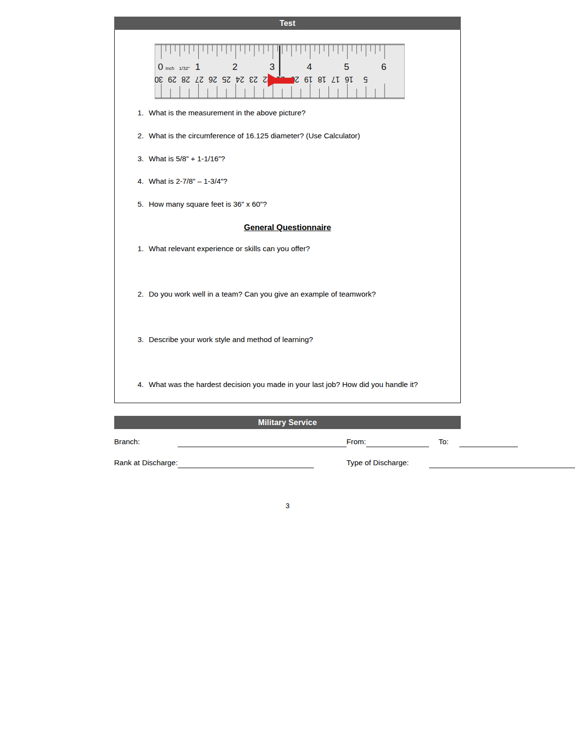Test
0 1 2 3 4 5 6 Inch 1/32" 30 29 28 27 26 25 24 23 22 21 20 19 18 17 16 5
What is the measurement in the above picture?
What is the circumference of 16.125 diameter? (Use Calculator)
What is 5/8” + 1-1/16”?
What is 2-7/8” – 1-3/4”?
How many square feet is 36” x 60”?
General Questionnaire
What relevant experience or skills can you offer?
Do you work well in a team? Can you give an example of teamwork?
Describe your work style and method of learning?
What was the hardest decision you made in your last job? How did you handle it?
Military Service
| Branch: | | | From: | | | To: | |
| Rank at Discharge: | | | Type of Discharge: | |
3